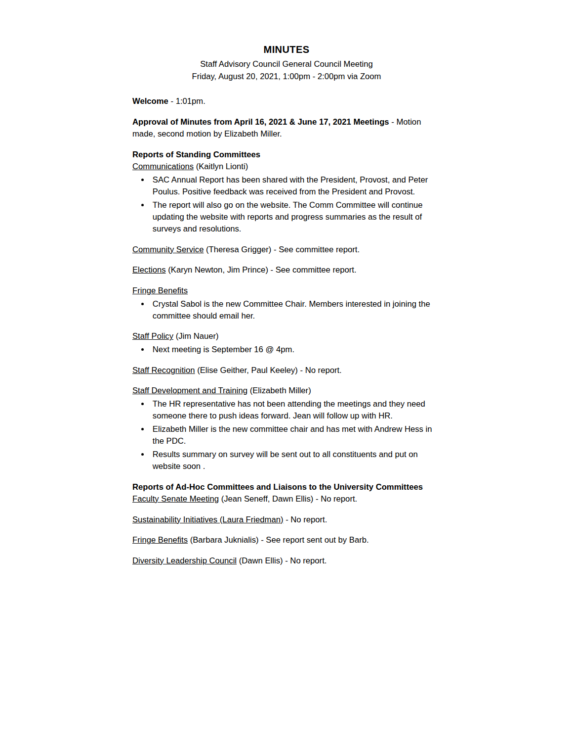MINUTES
Staff Advisory Council General Council Meeting
Friday, August 20, 2021, 1:00pm - 2:00pm via Zoom
Welcome - 1:01pm.
Approval of Minutes from April 16, 2021 & June 17, 2021 Meetings - Motion made, second motion by Elizabeth Miller.
Reports of Standing Committees
Communications (Kaitlyn Lionti)
SAC Annual Report has been shared with the President, Provost, and Peter Poulus. Positive feedback was received from the President and Provost.
The report will also go on the website. The Comm Committee will continue updating the website with reports and progress summaries as the result of surveys and resolutions.
Community Service (Theresa Grigger) - See committee report.
Elections (Karyn Newton, Jim Prince) - See committee report.
Fringe Benefits
Crystal Sabol is the new Committee Chair. Members interested in joining the committee should email her.
Staff Policy (Jim Nauer)
Next meeting is September 16 @ 4pm.
Staff Recognition (Elise Geither, Paul Keeley) - No report.
Staff Development and Training (Elizabeth Miller)
The HR representative has not been attending the meetings and they need someone there to push ideas forward. Jean will follow up with HR.
Elizabeth Miller is the new committee chair and has met with Andrew Hess in the PDC.
Results summary on survey will be sent out to all constituents and put on website soon .
Reports of Ad-Hoc Committees and Liaisons to the University Committees
Faculty Senate Meeting (Jean Seneff, Dawn Ellis) - No report.
Sustainability Initiatives (Laura Friedman) - No report.
Fringe Benefits (Barbara Juknialis) - See report sent out by Barb.
Diversity Leadership Council (Dawn Ellis) - No report.